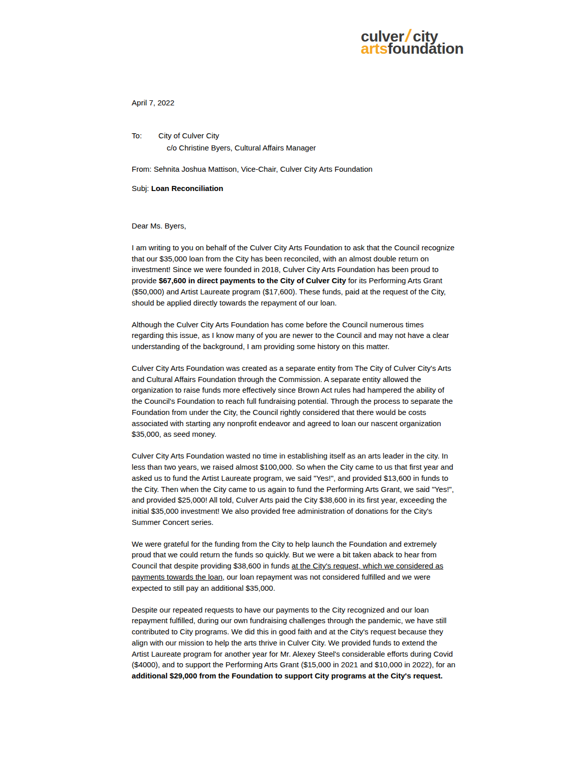culver/city
arts foundation
April 7, 2022
To: City of Culver City
c/o Christine Byers, Cultural Affairs Manager
From: Sehnita Joshua Mattison, Vice-Chair, Culver City Arts Foundation
Subj: Loan Reconciliation
Dear Ms. Byers,
I am writing to you on behalf of the Culver City Arts Foundation to ask that the Council recognize that our $35,000 loan from the City has been reconciled, with an almost double return on investment! Since we were founded in 2018, Culver City Arts Foundation has been proud to provide $67,600 in direct payments to the City of Culver City for its Performing Arts Grant ($50,000) and Artist Laureate program ($17,600). These funds, paid at the request of the City, should be applied directly towards the repayment of our loan.
Although the Culver City Arts Foundation has come before the Council numerous times regarding this issue, as I know many of you are newer to the Council and may not have a clear understanding of the background, I am providing some history on this matter.
Culver City Arts Foundation was created as a separate entity from The City of Culver City's Arts and Cultural Affairs Foundation through the Commission. A separate entity allowed the organization to raise funds more effectively since Brown Act rules had hampered the ability of the Council's Foundation to reach full fundraising potential. Through the process to separate the Foundation from under the City, the Council rightly considered that there would be costs associated with starting any nonprofit endeavor and agreed to loan our nascent organization $35,000, as seed money.
Culver City Arts Foundation wasted no time in establishing itself as an arts leader in the city. In less than two years, we raised almost $100,000. So when the City came to us that first year and asked us to fund the Artist Laureate program, we said "Yes!", and provided $13,600 in funds to the City. Then when the City came to us again to fund the Performing Arts Grant, we said "Yes!", and provided $25,000! All told, Culver Arts paid the City $38,600 in its first year, exceeding the initial $35,000 investment! We also provided free administration of donations for the City's Summer Concert series.
We were grateful for the funding from the City to help launch the Foundation and extremely proud that we could return the funds so quickly. But we were a bit taken aback to hear from Council that despite providing $38,600 in funds at the City's request, which we considered as payments towards the loan, our loan repayment was not considered fulfilled and we were expected to still pay an additional $35,000.
Despite our repeated requests to have our payments to the City recognized and our loan repayment fulfilled, during our own fundraising challenges through the pandemic, we have still contributed to City programs. We did this in good faith and at the City's request because they align with our mission to help the arts thrive in Culver City. We provided funds to extend the Artist Laureate program for another year for Mr. Alexey Steel's considerable efforts during Covid ($4000), and to support the Performing Arts Grant ($15,000 in 2021 and $10,000 in 2022), for an additional $29,000 from the Foundation to support City programs at the City's request.